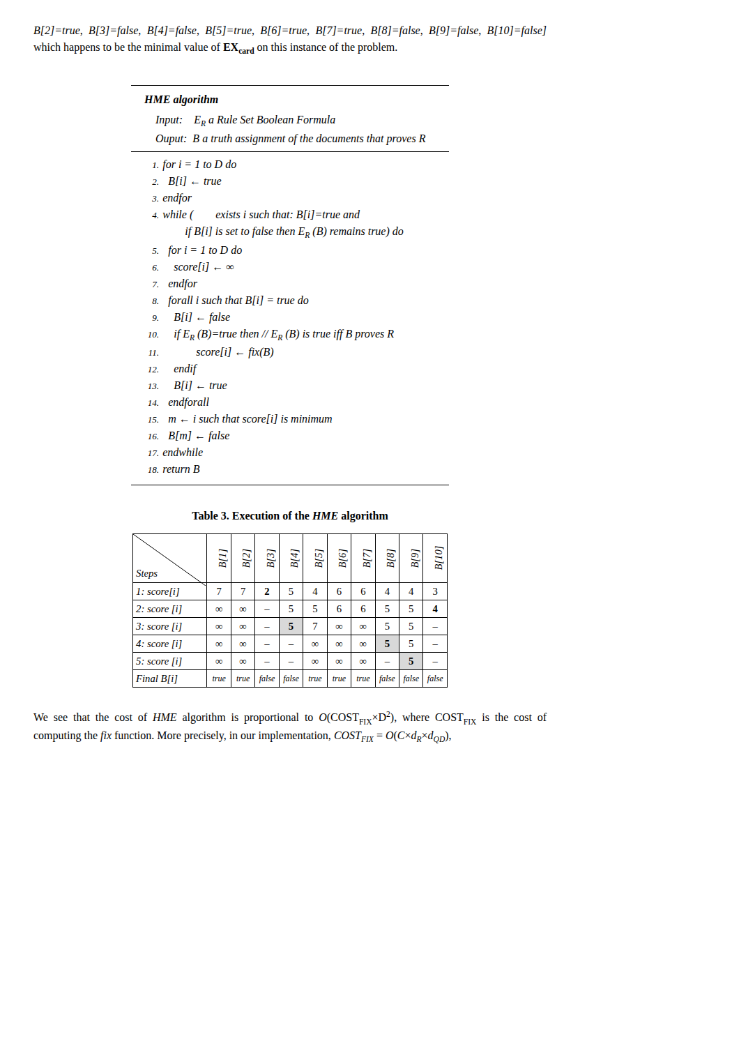B[2]=true, B[3]=false, B[4]=false, B[5]=true, B[6]=true, B[7]=true, B[8]=false, B[9]=false, B[10]=false] which happens to be the minimal value of EXcard on this instance of the problem.
HME algorithm
Input: ER a Rule Set Boolean Formula
Ouput: B a truth assignment of the documents that proves R
1. for i = 1 to D do
2. B[i] ← true
3. endfor
4. while ( exists i such that: B[i]=true and
if B[i] is set to false then ER (B) remains true) do
5. for i = 1 to D do
6. score[i] ← ∞
7. endfor
8. forall i such that B[i] = true do
9. B[i] ← false
10. if ER (B)=true then // ER (B) is true iff B proves R
11. score[i] ← fix(B)
12. endif
13. B[i] ← true
14. endforall
15. m ← i such that score[i] is minimum
16. B[m] ← false
17. endwhile
18. return B
Table 3. Execution of the HME algorithm
| Steps | B[1] | B[2] | B[3] | B[4] | B[5] | B[6] | B[7] | B[8] | B[9] | B[10] |
| 1: score[i] | 7 | 7 | 2 | 5 | 4 | 6 | 6 | 4 | 4 | 3 |
| 2: score [i] | ∞ | ∞ | – | 5 | 5 | 6 | 6 | 5 | 5 | 4 |
| 3: score [i] | ∞ | ∞ | – | 5 | 7 | ∞ | ∞ | 5 | 5 | – |
| 4: score [i] | ∞ | ∞ | – | – | ∞ | ∞ | ∞ | 5 | 5 | – |
| 5: score [i] | ∞ | ∞ | – | – | ∞ | ∞ | ∞ | – | 5 | – |
| Final B[i] | true | true | false | false | true | true | true | false | false | false |
We see that the cost of HME algorithm is proportional to O(COSTFIX×D2), where COSTFIX is the cost of computing the fix function. More precisely, in our implementation, COSTFIX = O(C×dR×dQD),